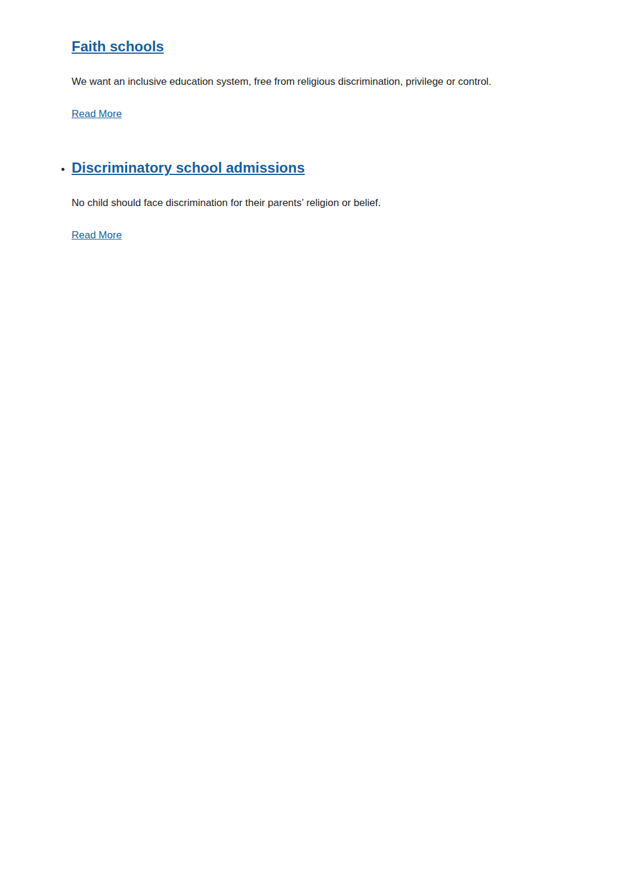Faith schools
We want an inclusive education system, free from religious discrimination, privilege or control.
Read More
Discriminatory school admissions
No child should face discrimination for their parents’ religion or belief.
Read More